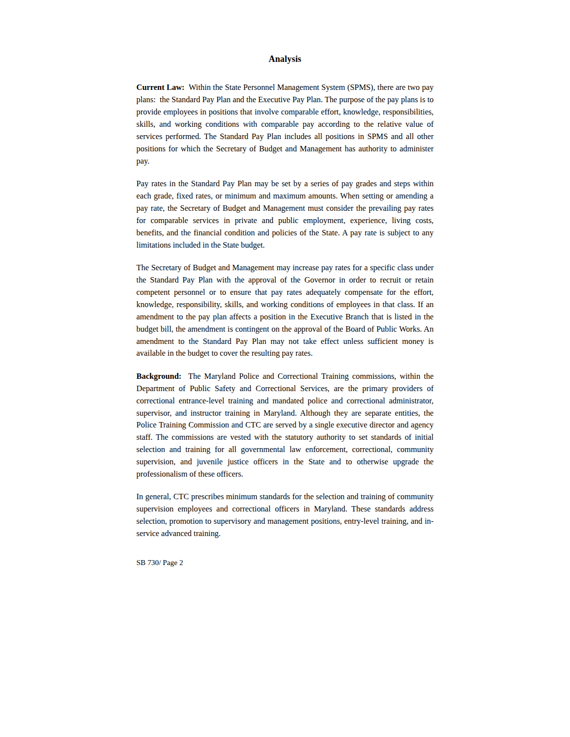Analysis
Current Law: Within the State Personnel Management System (SPMS), there are two pay plans: the Standard Pay Plan and the Executive Pay Plan. The purpose of the pay plans is to provide employees in positions that involve comparable effort, knowledge, responsibilities, skills, and working conditions with comparable pay according to the relative value of services performed. The Standard Pay Plan includes all positions in SPMS and all other positions for which the Secretary of Budget and Management has authority to administer pay.
Pay rates in the Standard Pay Plan may be set by a series of pay grades and steps within each grade, fixed rates, or minimum and maximum amounts. When setting or amending a pay rate, the Secretary of Budget and Management must consider the prevailing pay rates for comparable services in private and public employment, experience, living costs, benefits, and the financial condition and policies of the State. A pay rate is subject to any limitations included in the State budget.
The Secretary of Budget and Management may increase pay rates for a specific class under the Standard Pay Plan with the approval of the Governor in order to recruit or retain competent personnel or to ensure that pay rates adequately compensate for the effort, knowledge, responsibility, skills, and working conditions of employees in that class. If an amendment to the pay plan affects a position in the Executive Branch that is listed in the budget bill, the amendment is contingent on the approval of the Board of Public Works. An amendment to the Standard Pay Plan may not take effect unless sufficient money is available in the budget to cover the resulting pay rates.
Background: The Maryland Police and Correctional Training commissions, within the Department of Public Safety and Correctional Services, are the primary providers of correctional entrance-level training and mandated police and correctional administrator, supervisor, and instructor training in Maryland. Although they are separate entities, the Police Training Commission and CTC are served by a single executive director and agency staff. The commissions are vested with the statutory authority to set standards of initial selection and training for all governmental law enforcement, correctional, community supervision, and juvenile justice officers in the State and to otherwise upgrade the professionalism of these officers.
In general, CTC prescribes minimum standards for the selection and training of community supervision employees and correctional officers in Maryland. These standards address selection, promotion to supervisory and management positions, entry-level training, and in-service advanced training.
SB 730/ Page 2